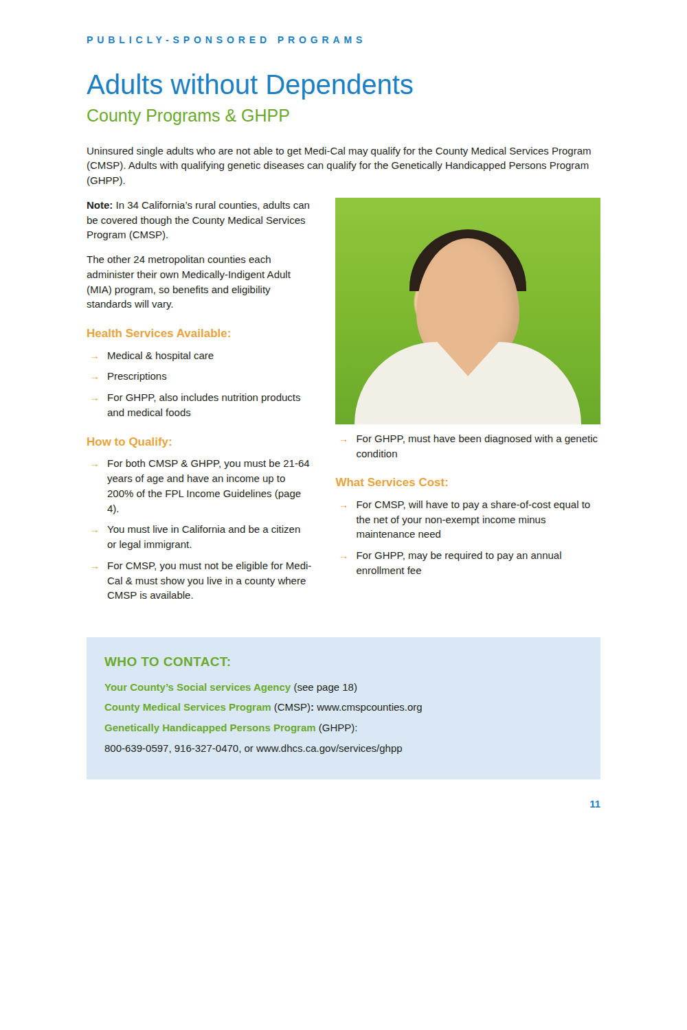Publicly-Sponsored Programs
Adults without Dependents
County Programs & GHPP
Uninsured single adults who are not able to get Medi-Cal may qualify for the County Medical Services Program (CMSP). Adults with qualifying genetic diseases can qualify for the Genetically Handicapped Persons Program (GHPP).
Note: In 34 California’s rural counties, adults can be covered though the County Medical Services Program (CMSP).
The other 24 metropolitan counties each administer their own Medically-Indigent Adult (MIA) program, so benefits and eligibility standards will vary.
Health Services Available:
Medical & hospital care
Prescriptions
For GHPP, also includes nutrition products and medical foods
How to Qualify:
For both CMSP & GHPP, you must be 21-64 years of age and have an income up to 200% of the FPL Income Guidelines (page 4).
You must live in California and be a citizen or legal immigrant.
For CMSP, you must not be eligible for Medi-Cal & must show you live in a county where CMSP is available.
For GHPP, must have been diagnosed with a genetic condition
What Services Cost:
For CMSP, will have to pay a share-of-cost equal to the net of your non-exempt income minus maintenance need
For GHPP, may be required to pay an annual enrollment fee
Who to Contact:
Your County’s Social services Agency (see page 18)
County Medical Services Program (CMSP): www.cmspcounties.org
Genetically Handicapped Persons Program (GHPP):
800-639-0597, 916-327-0470, or www.dhcs.ca.gov/services/ghpp
11